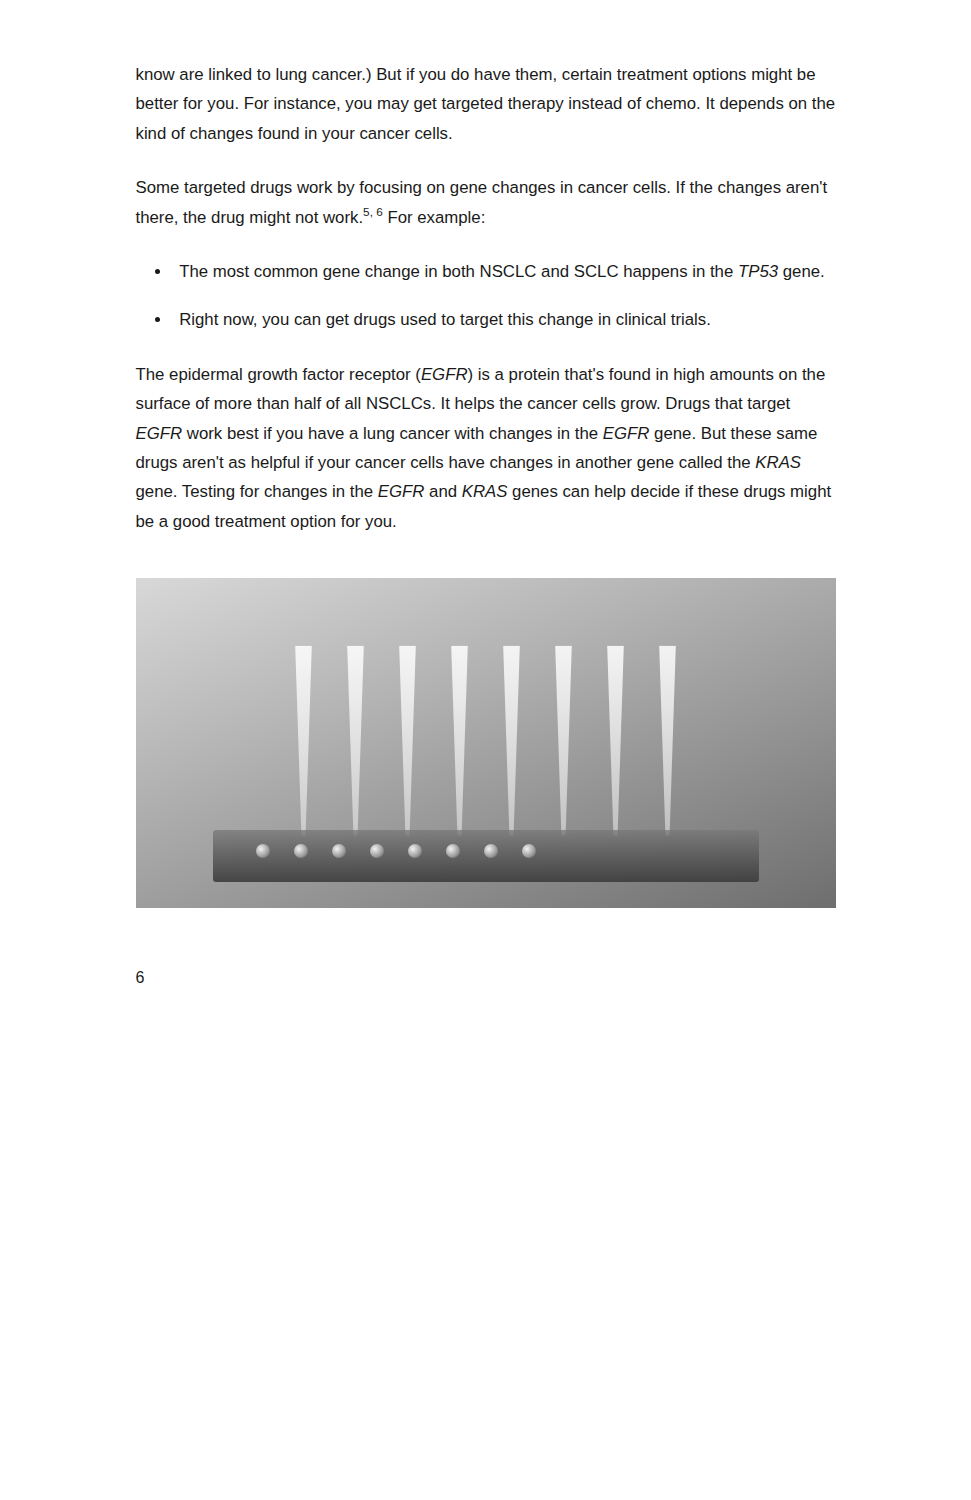know are linked to lung cancer.) But if you do have them, certain treatment options might be better for you. For instance, you may get targeted therapy instead of chemo. It depends on the kind of changes found in your cancer cells.
Some targeted drugs work by focusing on gene changes in cancer cells. If the changes aren't there, the drug might not work.5, 6 For example:
The most common gene change in both NSCLC and SCLC happens in the TP53 gene.
Right now, you can get drugs used to target this change in clinical trials.
The epidermal growth factor receptor (EGFR) is a protein that's found in high amounts on the surface of more than half of all NSCLCs. It helps the cancer cells grow. Drugs that target EGFR work best if you have a lung cancer with changes in the EGFR gene. But these same drugs aren't as helpful if your cancer cells have changes in another gene called the KRAS gene. Testing for changes in the EGFR and KRAS genes can help decide if these drugs might be a good treatment option for you.
6